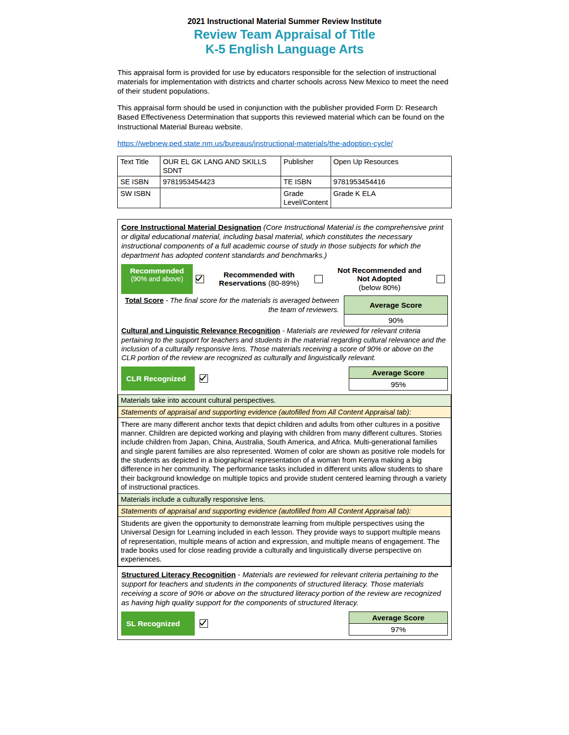2021 Instructional Material Summer Review Institute
Review Team Appraisal of Title
K-5 English Language Arts
This appraisal form is provided for use by educators responsible for the selection of instructional materials for implementation with districts and charter schools across New Mexico to meet the need of their student populations.
This appraisal form should be used in conjunction with the publisher provided Form D: Research Based Effectiveness Determination that supports this reviewed material which can be found on the Instructional Material Bureau website.
https://webnew.ped.state.nm.us/bureaus/instructional-materials/the-adoption-cycle/
| Text Title | OUR EL GK LANG AND SKILLS SDNT | Publisher | Open Up Resources |
| SE ISBN | 9781953454423 | TE ISBN | 9781953454416 |
| SW ISBN | | Grade Level/Content | Grade K ELA |
Core Instructional Material Designation (Core Instructional Material is the comprehensive print or digital educational material, including basal material, which constitutes the necessary instructional components of a full academic course of study in those subjects for which the department has adopted content standards and benchmarks.)
Recommended(90% and above)
Recommended with
Reservations (80-89%)
Not Recommended and
Not Adopted
(below 80%)
| Total Score - The final score for the materials is averaged between the team of reviewers. | Average Score |
| | 90% |
Cultural and Linguistic Relevance Recognition - Materials are reviewed for relevant criteria pertaining to the support for teachers and students in the material regarding cultural relevance and the inclusion of a culturally responsive lens. Those materials receiving a score of 90% or above on the CLR portion of the review are recognized as culturally and linguistically relevant.
CLR Recognized
Average Score
95%
Materials take into account cultural perspectives.
Statements of appraisal and supporting evidence (autofilled from All Content Appraisal tab):
There are many different anchor texts that depict children and adults from other cultures in a positive manner. Children are depicted working and playing with children from many different cultures. Stories include children from Japan, China, Australia, South America, and Africa. Multi-generational families and single parent families are also represented. Women of color are shown as positive role models for the students as depicted in a biographical representation of a woman from Kenya making a big difference in her community. The performance tasks included in different units allow students to share their background knowledge on multiple topics and provide student centered learning through a variety of instructional practices.
Materials include a culturally responsive lens.
Statements of appraisal and supporting evidence (autofilled from All Content Appraisal tab):
Students are given the opportunity to demonstrate learning from multiple perspectives using the Universal Design for Learning included in each lesson. They provide ways to support multiple means of representation, multiple means of action and expression, and multiple means of engagement. The trade books used for close reading provide a culturally and linguistically diverse perspective on experiences.
Structured Literacy Recognition - Materials are reviewed for relevant criteria pertaining to the support for teachers and students in the components of structured literacy. Those materials receiving a score of 90% or above on the structured literacy portion of the review are recognized as having high quality support for the components of structured literacy.
SL Recognized
Average Score
97%